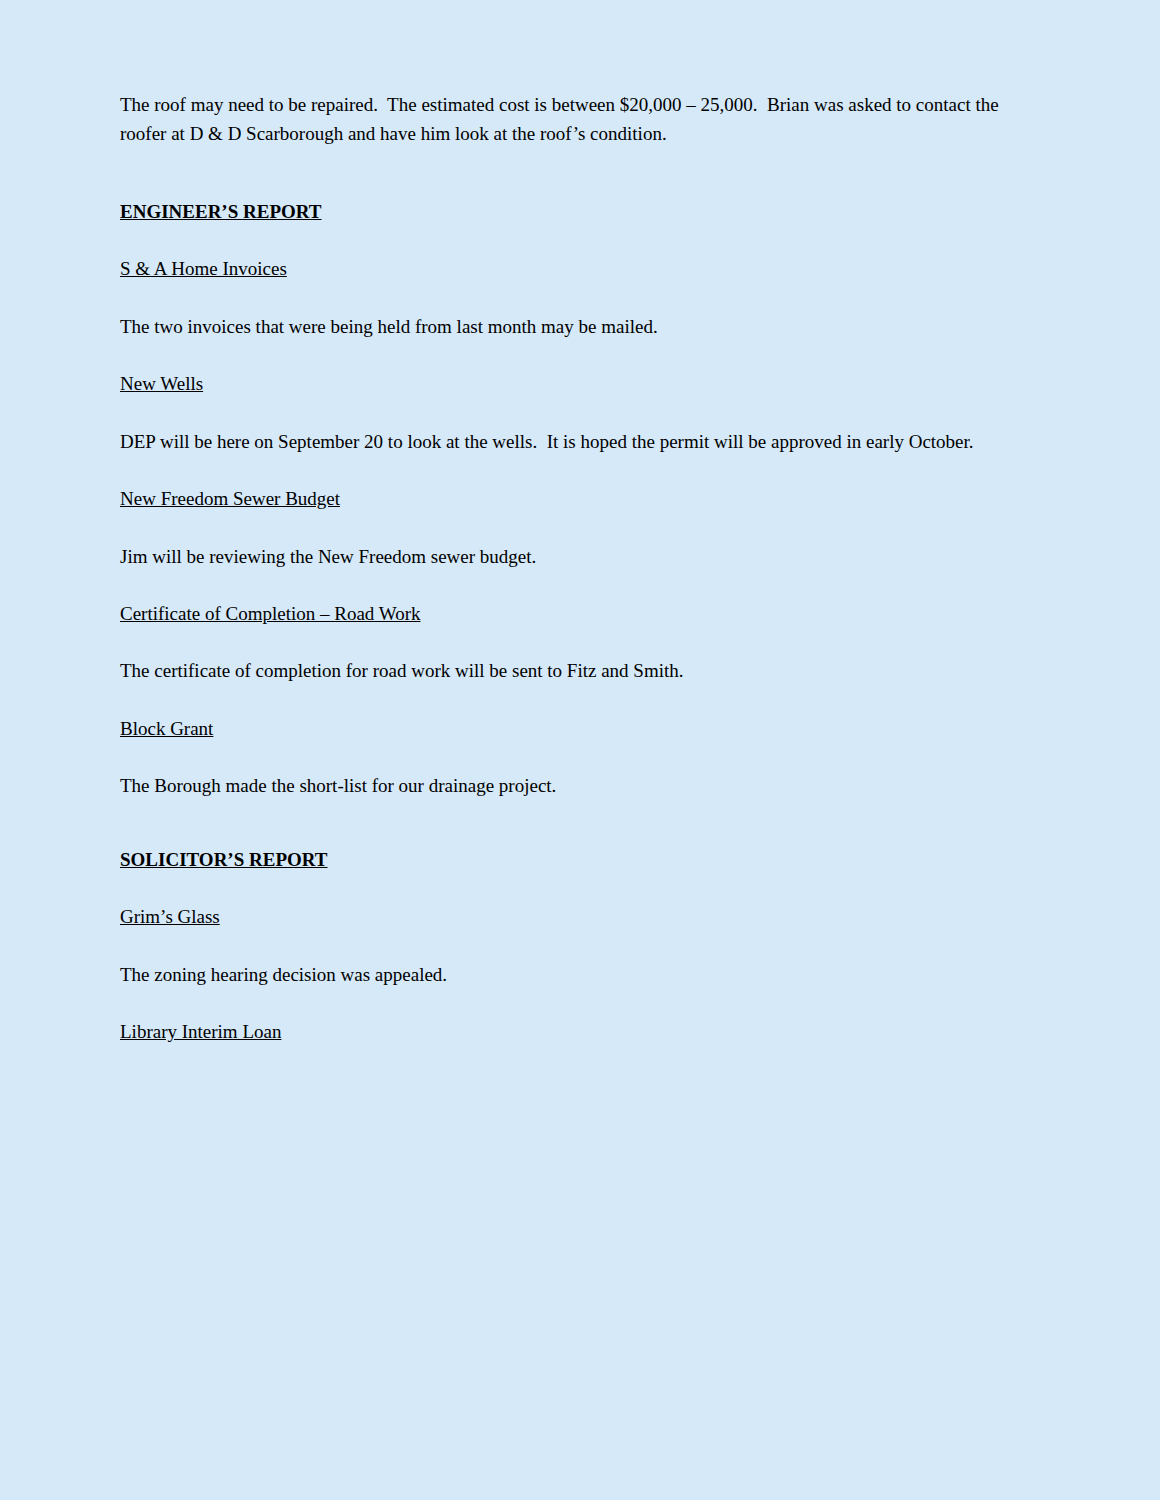The roof may need to be repaired. The estimated cost is between $20,000 – 25,000. Brian was asked to contact the roofer at D & D Scarborough and have him look at the roof’s condition.
ENGINEER’S REPORT
S & A Home Invoices
The two invoices that were being held from last month may be mailed.
New Wells
DEP will be here on September 20 to look at the wells. It is hoped the permit will be approved in early October.
New Freedom Sewer Budget
Jim will be reviewing the New Freedom sewer budget.
Certificate of Completion – Road Work
The certificate of completion for road work will be sent to Fitz and Smith.
Block Grant
The Borough made the short-list for our drainage project.
SOLICITOR’S REPORT
Grim’s Glass
The zoning hearing decision was appealed.
Library Interim Loan